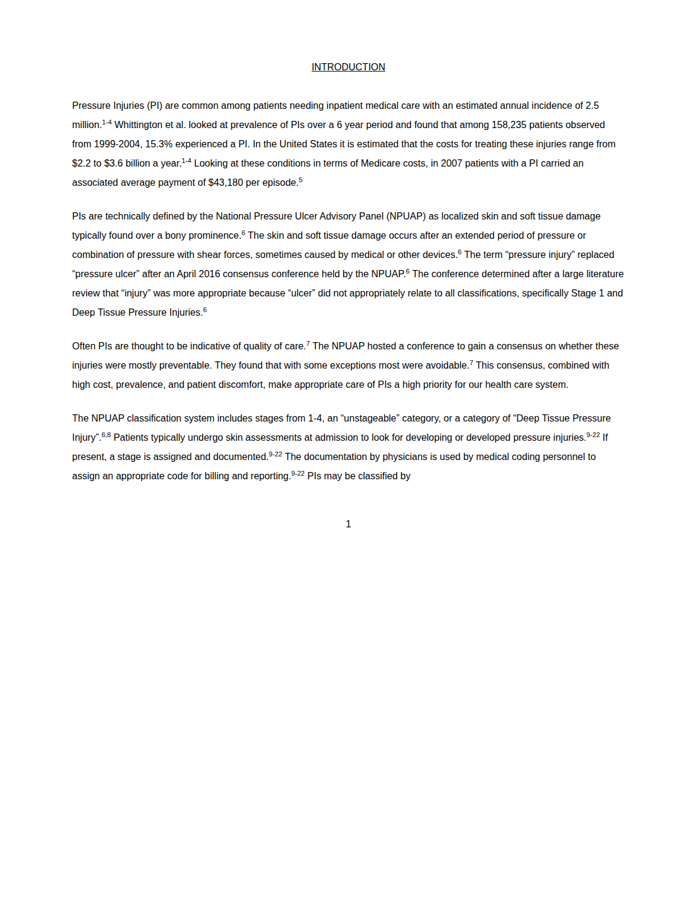INTRODUCTION
Pressure Injuries (PI) are common among patients needing inpatient medical care with an estimated annual incidence of 2.5 million.1-4 Whittington et al. looked at prevalence of PIs over a 6 year period and found that among 158,235 patients observed from 1999-2004, 15.3% experienced a PI. In the United States it is estimated that the costs for treating these injuries range from $2.2 to $3.6 billion a year.1-4 Looking at these conditions in terms of Medicare costs, in 2007 patients with a PI carried an associated average payment of $43,180 per episode.5
PIs are technically defined by the National Pressure Ulcer Advisory Panel (NPUAP) as localized skin and soft tissue damage typically found over a bony prominence.6 The skin and soft tissue damage occurs after an extended period of pressure or combination of pressure with shear forces, sometimes caused by medical or other devices.6 The term “pressure injury” replaced “pressure ulcer” after an April 2016 consensus conference held by the NPUAP.6 The conference determined after a large literature review that “injury” was more appropriate because “ulcer” did not appropriately relate to all classifications, specifically Stage 1 and Deep Tissue Pressure Injuries.6
Often PIs are thought to be indicative of quality of care.7 The NPUAP hosted a conference to gain a consensus on whether these injuries were mostly preventable. They found that with some exceptions most were avoidable.7 This consensus, combined with high cost, prevalence, and patient discomfort, make appropriate care of PIs a high priority for our health care system.
The NPUAP classification system includes stages from 1-4, an “unstageable” category, or a category of “Deep Tissue Pressure Injury”.6,8 Patients typically undergo skin assessments at admission to look for developing or developed pressure injuries.9-22 If present, a stage is assigned and documented.9-22 The documentation by physicians is used by medical coding personnel to assign an appropriate code for billing and reporting.9-22 PIs may be classified by
1